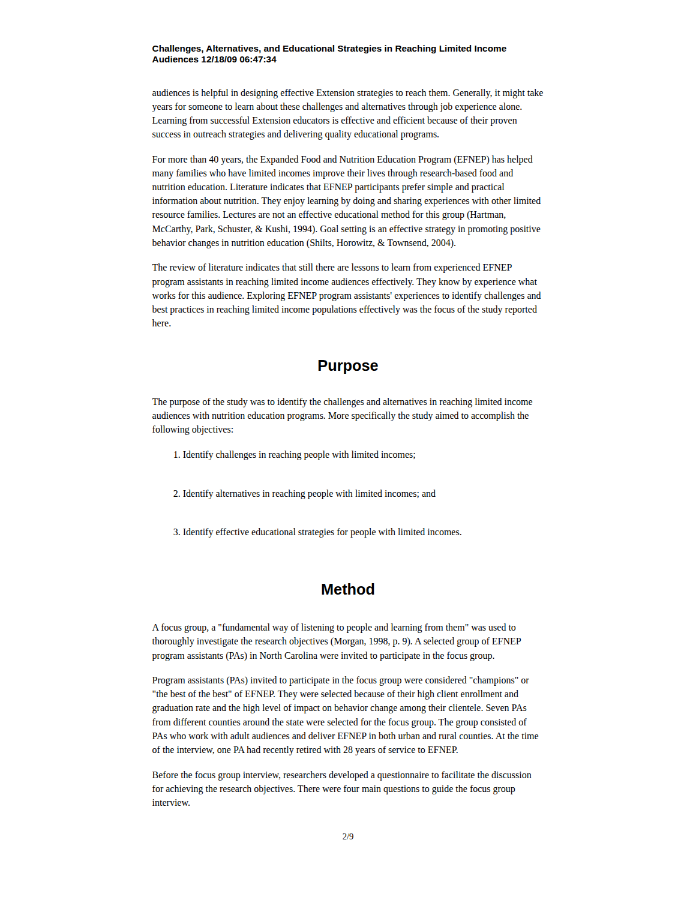Challenges, Alternatives, and Educational Strategies in Reaching Limited Income Audiences 12/18/09 06:47:34
audiences is helpful in designing effective Extension strategies to reach them. Generally, it might take years for someone to learn about these challenges and alternatives through job experience alone. Learning from successful Extension educators is effective and efficient because of their proven success in outreach strategies and delivering quality educational programs.
For more than 40 years, the Expanded Food and Nutrition Education Program (EFNEP) has helped many families who have limited incomes improve their lives through research-based food and nutrition education. Literature indicates that EFNEP participants prefer simple and practical information about nutrition. They enjoy learning by doing and sharing experiences with other limited resource families. Lectures are not an effective educational method for this group (Hartman, McCarthy, Park, Schuster, & Kushi, 1994). Goal setting is an effective strategy in promoting positive behavior changes in nutrition education (Shilts, Horowitz, & Townsend, 2004).
The review of literature indicates that still there are lessons to learn from experienced EFNEP program assistants in reaching limited income audiences effectively. They know by experience what works for this audience. Exploring EFNEP program assistants' experiences to identify challenges and best practices in reaching limited income populations effectively was the focus of the study reported here.
Purpose
The purpose of the study was to identify the challenges and alternatives in reaching limited income audiences with nutrition education programs. More specifically the study aimed to accomplish the following objectives:
Identify challenges in reaching people with limited incomes;
Identify alternatives in reaching people with limited incomes; and
Identify effective educational strategies for people with limited incomes.
Method
A focus group, a "fundamental way of listening to people and learning from them" was used to thoroughly investigate the research objectives (Morgan, 1998, p. 9). A selected group of EFNEP program assistants (PAs) in North Carolina were invited to participate in the focus group.
Program assistants (PAs) invited to participate in the focus group were considered "champions" or "the best of the best" of EFNEP. They were selected because of their high client enrollment and graduation rate and the high level of impact on behavior change among their clientele. Seven PAs from different counties around the state were selected for the focus group. The group consisted of PAs who work with adult audiences and deliver EFNEP in both urban and rural counties. At the time of the interview, one PA had recently retired with 28 years of service to EFNEP.
Before the focus group interview, researchers developed a questionnaire to facilitate the discussion for achieving the research objectives. There were four main questions to guide the focus group interview.
2/9